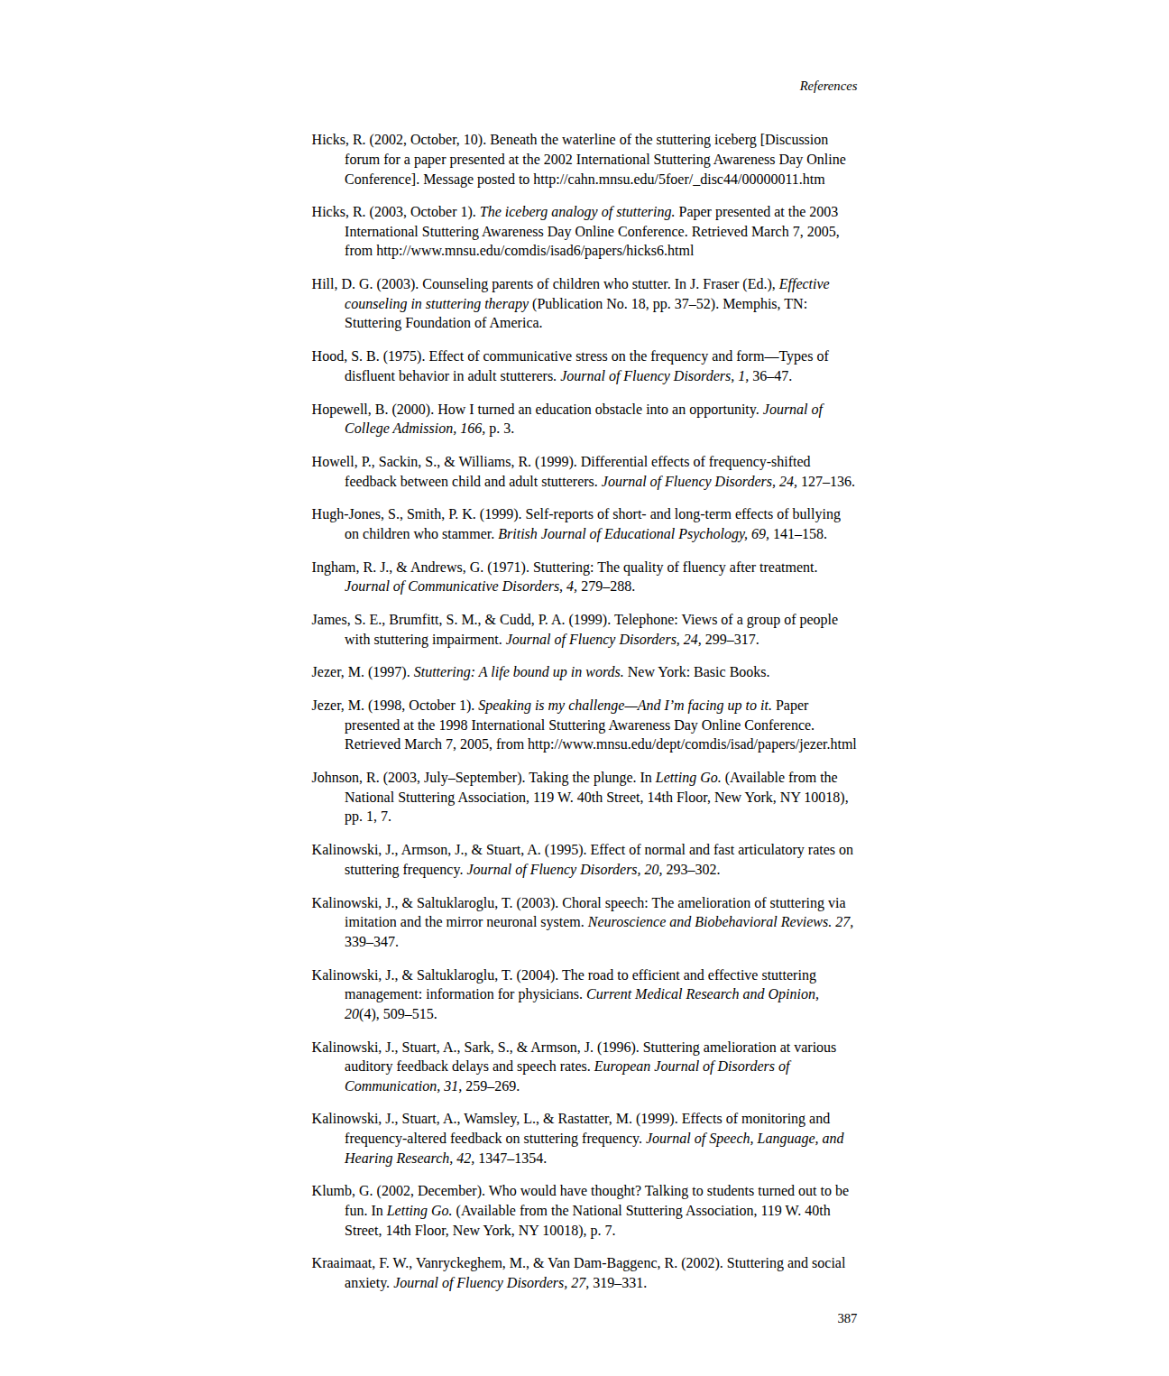References
Hicks, R. (2002, October, 10). Beneath the waterline of the stuttering iceberg [Discussion forum for a paper presented at the 2002 International Stuttering Awareness Day Online Conference]. Message posted to http://cahn.mnsu.edu/5foer/_disc44/00000011.htm
Hicks, R. (2003, October 1). The iceberg analogy of stuttering. Paper presented at the 2003 International Stuttering Awareness Day Online Conference. Retrieved March 7, 2005, from http://www.mnsu.edu/comdis/isad6/papers/hicks6.html
Hill, D. G. (2003). Counseling parents of children who stutter. In J. Fraser (Ed.), Effective counseling in stuttering therapy (Publication No. 18, pp. 37–52). Memphis, TN: Stuttering Foundation of America.
Hood, S. B. (1975). Effect of communicative stress on the frequency and form—Types of disfluent behavior in adult stutterers. Journal of Fluency Disorders, 1, 36–47.
Hopewell, B. (2000). How I turned an education obstacle into an opportunity. Journal of College Admission, 166, p. 3.
Howell, P., Sackin, S., & Williams, R. (1999). Differential effects of frequency-shifted feedback between child and adult stutterers. Journal of Fluency Disorders, 24, 127–136.
Hugh-Jones, S., Smith, P. K. (1999). Self-reports of short- and long-term effects of bullying on children who stammer. British Journal of Educational Psychology, 69, 141–158.
Ingham, R. J., & Andrews, G. (1971). Stuttering: The quality of fluency after treatment. Journal of Communicative Disorders, 4, 279–288.
James, S. E., Brumfitt, S. M., & Cudd, P. A. (1999). Telephone: Views of a group of people with stuttering impairment. Journal of Fluency Disorders, 24, 299–317.
Jezer, M. (1997). Stuttering: A life bound up in words. New York: Basic Books.
Jezer, M. (1998, October 1). Speaking is my challenge—And I’m facing up to it. Paper presented at the 1998 International Stuttering Awareness Day Online Conference. Retrieved March 7, 2005, from http://www.mnsu.edu/dept/comdis/isad/papers/jezer.html
Johnson, R. (2003, July–September). Taking the plunge. In Letting Go. (Available from the National Stuttering Association, 119 W. 40th Street, 14th Floor, New York, NY 10018), pp. 1, 7.
Kalinowski, J., Armson, J., & Stuart, A. (1995). Effect of normal and fast articulatory rates on stuttering frequency. Journal of Fluency Disorders, 20, 293–302.
Kalinowski, J., & Saltuklaroglu, T. (2003). Choral speech: The amelioration of stuttering via imitation and the mirror neuronal system. Neuroscience and Biobehavioral Reviews. 27, 339–347.
Kalinowski, J., & Saltuklaroglu, T. (2004). The road to efficient and effective stuttering management: information for physicians. Current Medical Research and Opinion, 20(4), 509–515.
Kalinowski, J., Stuart, A., Sark, S., & Armson, J. (1996). Stuttering amelioration at various auditory feedback delays and speech rates. European Journal of Disorders of Communication, 31, 259–269.
Kalinowski, J., Stuart, A., Wamsley, L., & Rastatter, M. (1999). Effects of monitoring and frequency-altered feedback on stuttering frequency. Journal of Speech, Language, and Hearing Research, 42, 1347–1354.
Klumb, G. (2002, December). Who would have thought? Talking to students turned out to be fun. In Letting Go. (Available from the National Stuttering Association, 119 W. 40th Street, 14th Floor, New York, NY 10018), p. 7.
Kraaimaat, F. W., Vanryckeghem, M., & Van Dam-Baggenc, R. (2002). Stuttering and social anxiety. Journal of Fluency Disorders, 27, 319–331.
387